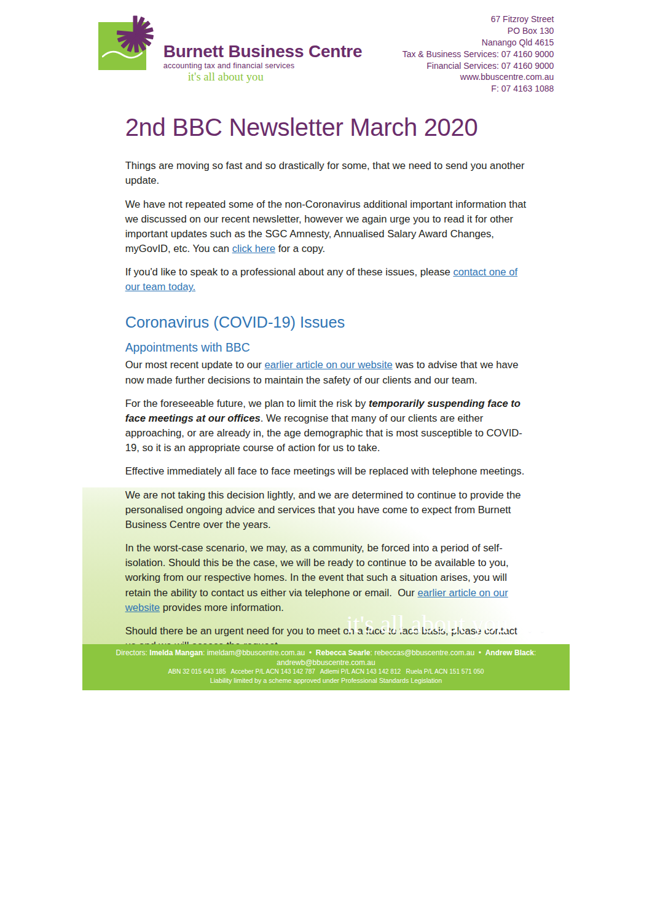Burnett Business Centre
accounting tax and financial services
it's all about you
67 Fitzroy Street
PO Box 130
Nanango Qld 4615
Tax & Business Services: 07 4160 9000
Financial Services: 07 4160 9000
www.bbuscentre.com.au
F: 07 4163 1088
2nd BBC Newsletter March 2020
Things are moving so fast and so drastically for some, that we need to send you another update.
We have not repeated some of the non-Coronavirus additional important information that we discussed on our recent newsletter, however we again urge you to read it for other important updates such as the SGC Amnesty, Annualised Salary Award Changes, myGovID, etc. You can click here for a copy.
If you'd like to speak to a professional about any of these issues, please contact one of our team today.
Coronavirus (COVID-19) Issues
Appointments with BBC
Our most recent update to our earlier article on our website was to advise that we have now made further decisions to maintain the safety of our clients and our team.
For the foreseeable future, we plan to limit the risk by temporarily suspending face to face meetings at our offices. We recognise that many of our clients are either approaching, or are already in, the age demographic that is most susceptible to COVID-19, so it is an appropriate course of action for us to take.
Effective immediately all face to face meetings will be replaced with telephone meetings.
We are not taking this decision lightly, and we are determined to continue to provide the personalised ongoing advice and services that you have come to expect from Burnett Business Centre over the years.
In the worst-case scenario, we may, as a community, be forced into a period of self-isolation. Should this be the case, we will be ready to continue to be available to you, working from our respective homes. In the event that such a situation arises, you will retain the ability to contact us either via telephone or email. Our earlier article on our website provides more information.
Should there be an urgent need for you to meet on a face to face basis, please contact us and we will assess the request.
it's all about you . . .
Directors: Imelda Mangan: imeldam@bbuscentre.com.au • Rebecca Searle: rebeccas@bbuscentre.com.au • Andrew Black: andrewb@bbuscentre.com.au
ABN 32 015 643 185 Acceber P/L ACN 143 142 787 Adlemi P/L ACN 143 142 812 Ruela P/L ACN 151 571 050
Liability limited by a scheme approved under Professional Standards Legislation